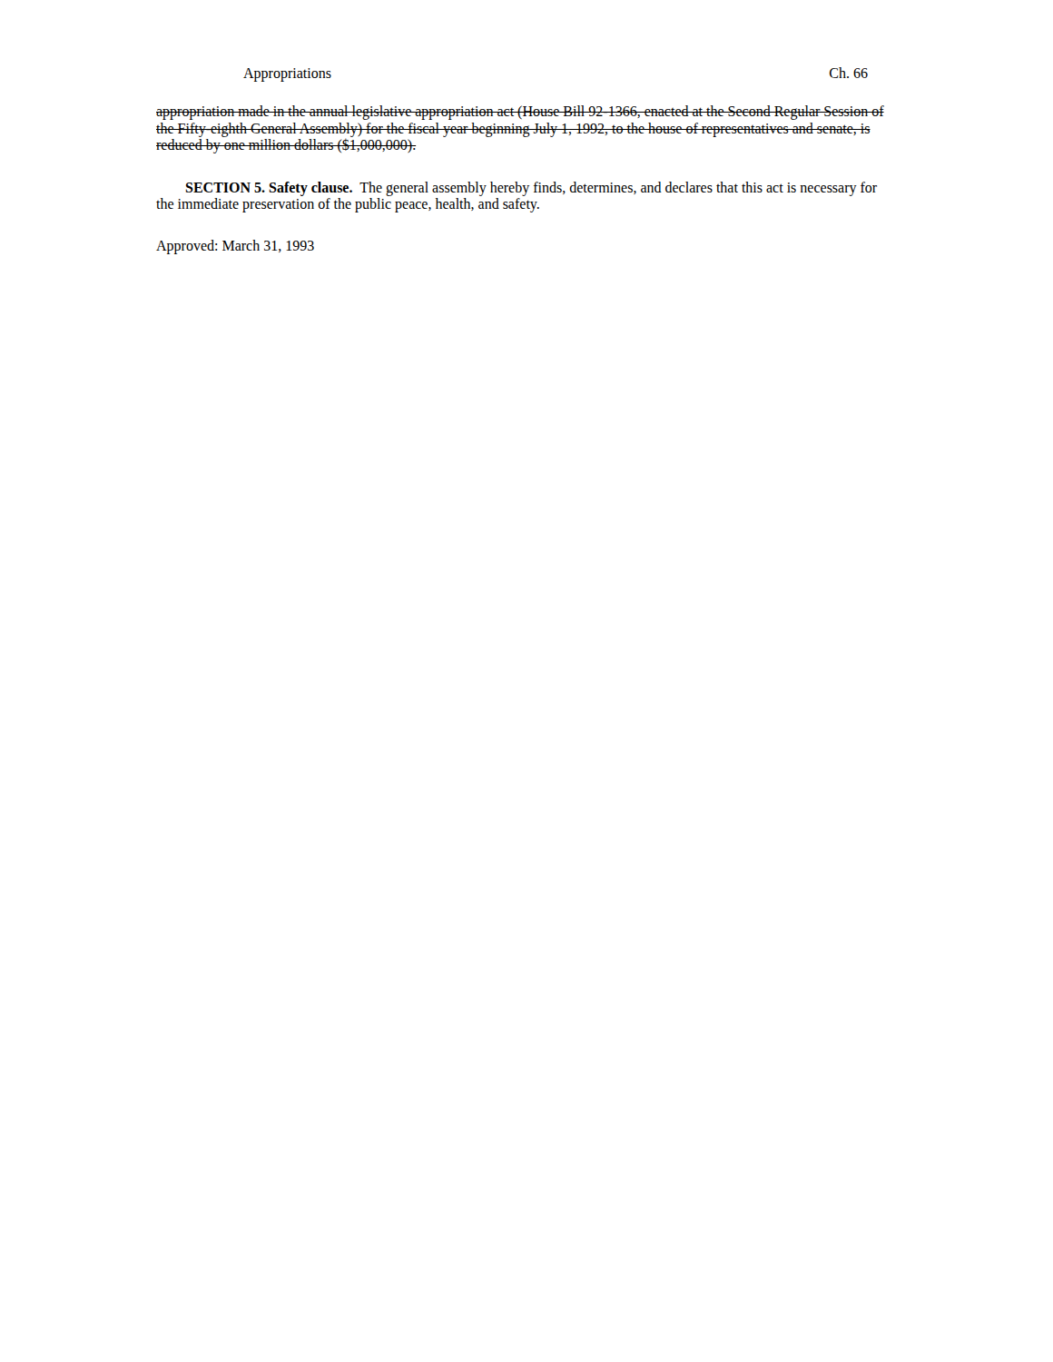Appropriations Ch. 66
appropriation made in the annual legislative appropriation act (House Bill 92-1366, enacted at the Second Regular Session of the Fifty-eighth General Assembly) for the fiscal year beginning July 1, 1992, to the house of representatives and senate, is reduced by one million dollars ($1,000,000).
SECTION 5. Safety clause. The general assembly hereby finds, determines, and declares that this act is necessary for the immediate preservation of the public peace, health, and safety.
Approved: March 31, 1993